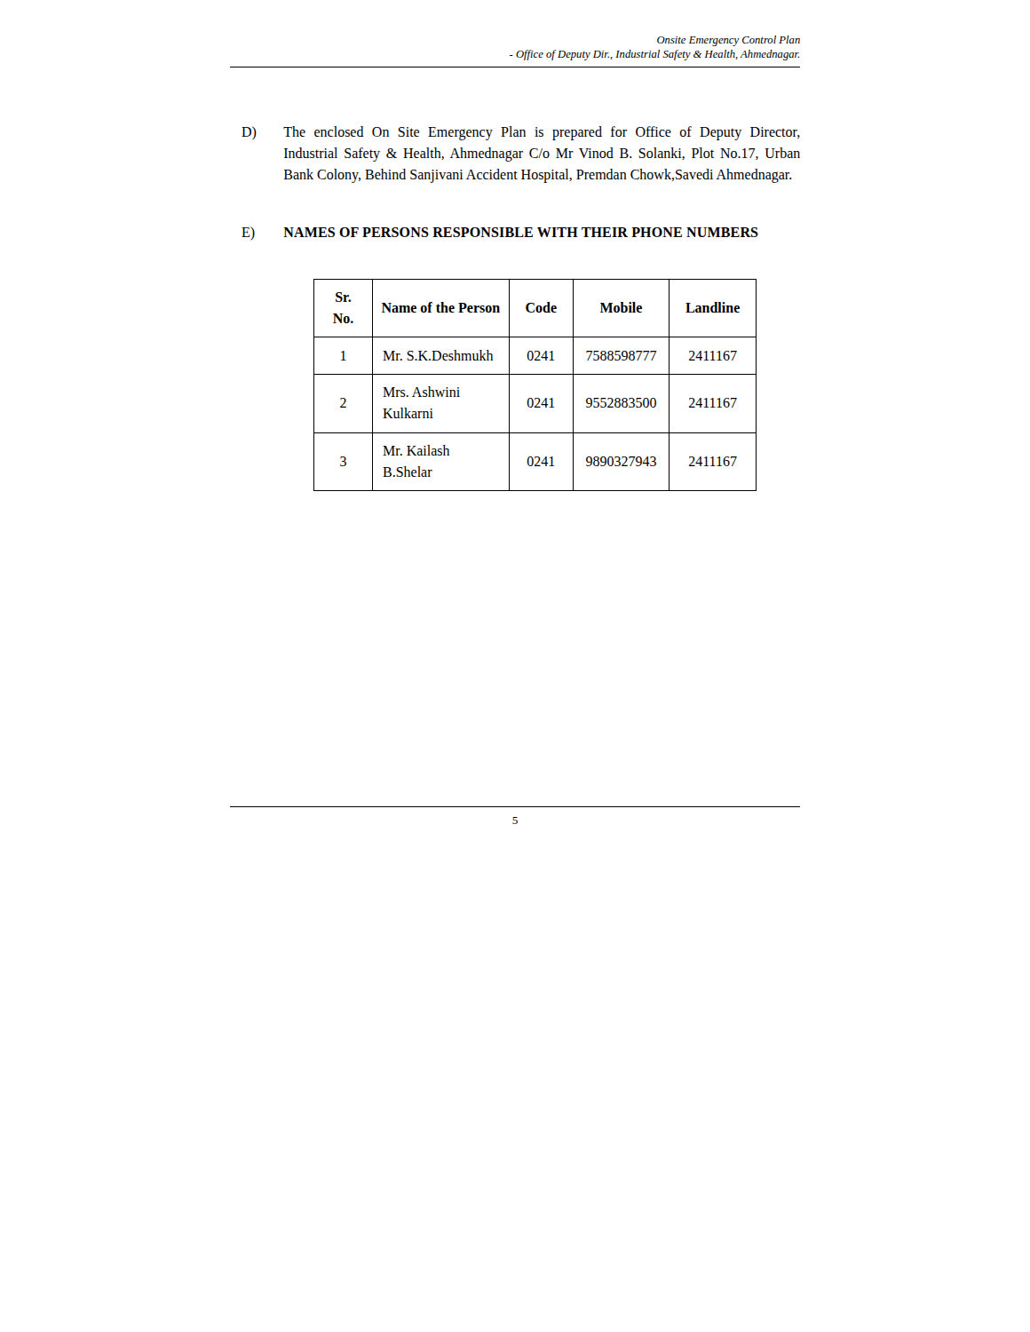Onsite Emergency Control Plan - Office of Deputy Dir., Industrial Safety & Health, Ahmednagar.
D)
The enclosed On Site Emergency Plan is prepared for Office of Deputy Director, Industrial Safety & Health, Ahmednagar C/o Mr Vinod B. Solanki, Plot No.17, Urban Bank Colony, Behind Sanjivani Accident Hospital, Premdan Chowk,Savedi Ahmednagar.
E)
Names of persons responsible with their phone numbers
| Sr. No. | Name of the Person | Code | Mobile | Landline |
| --- | --- | --- | --- | --- |
| 1 | Mr. S.K.Deshmukh | 0241 | 7588598777 | 2411167 |
| 2 | Mrs. Ashwini Kulkarni | 0241 | 9552883500 | 2411167 |
| 3 | Mr. Kailash B.Shelar | 0241 | 9890327943 | 2411167 |
5